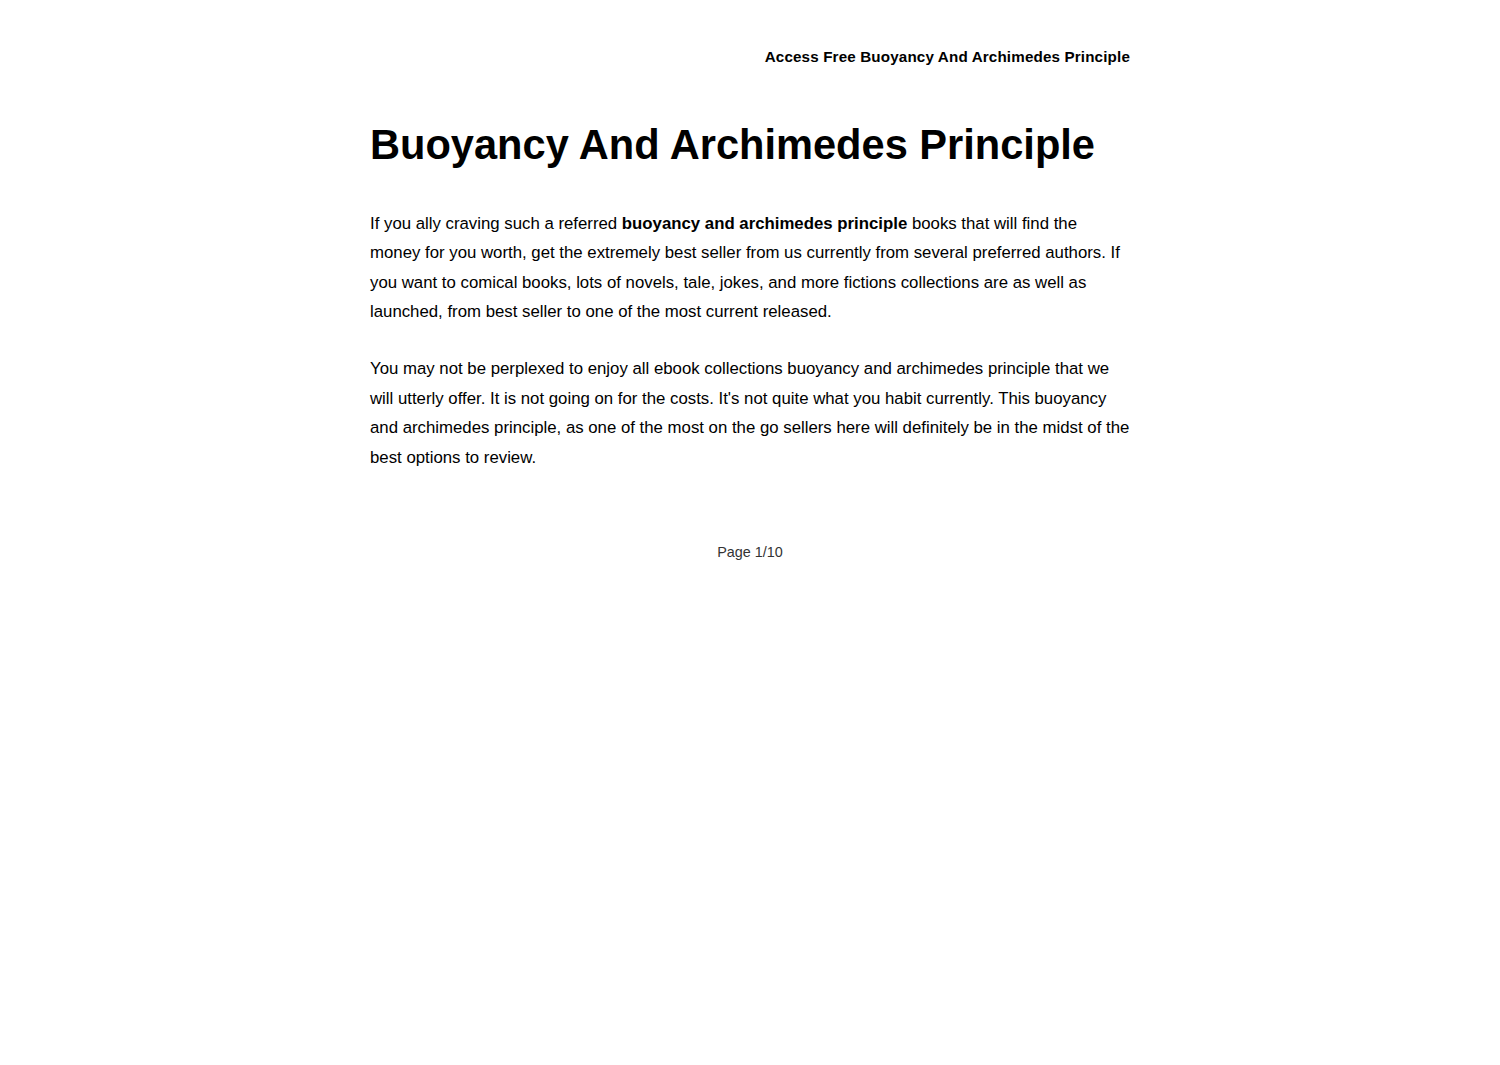Access Free Buoyancy And Archimedes Principle
Buoyancy And Archimedes Principle
If you ally craving such a referred buoyancy and archimedes principle books that will find the money for you worth, get the extremely best seller from us currently from several preferred authors. If you want to comical books, lots of novels, tale, jokes, and more fictions collections are as well as launched, from best seller to one of the most current released.
You may not be perplexed to enjoy all ebook collections buoyancy and archimedes principle that we will utterly offer. It is not going on for the costs. It's not quite what you habit currently. This buoyancy and archimedes principle, as one of the most on the go sellers here will definitely be in the midst of the best options to review.
Page 1/10